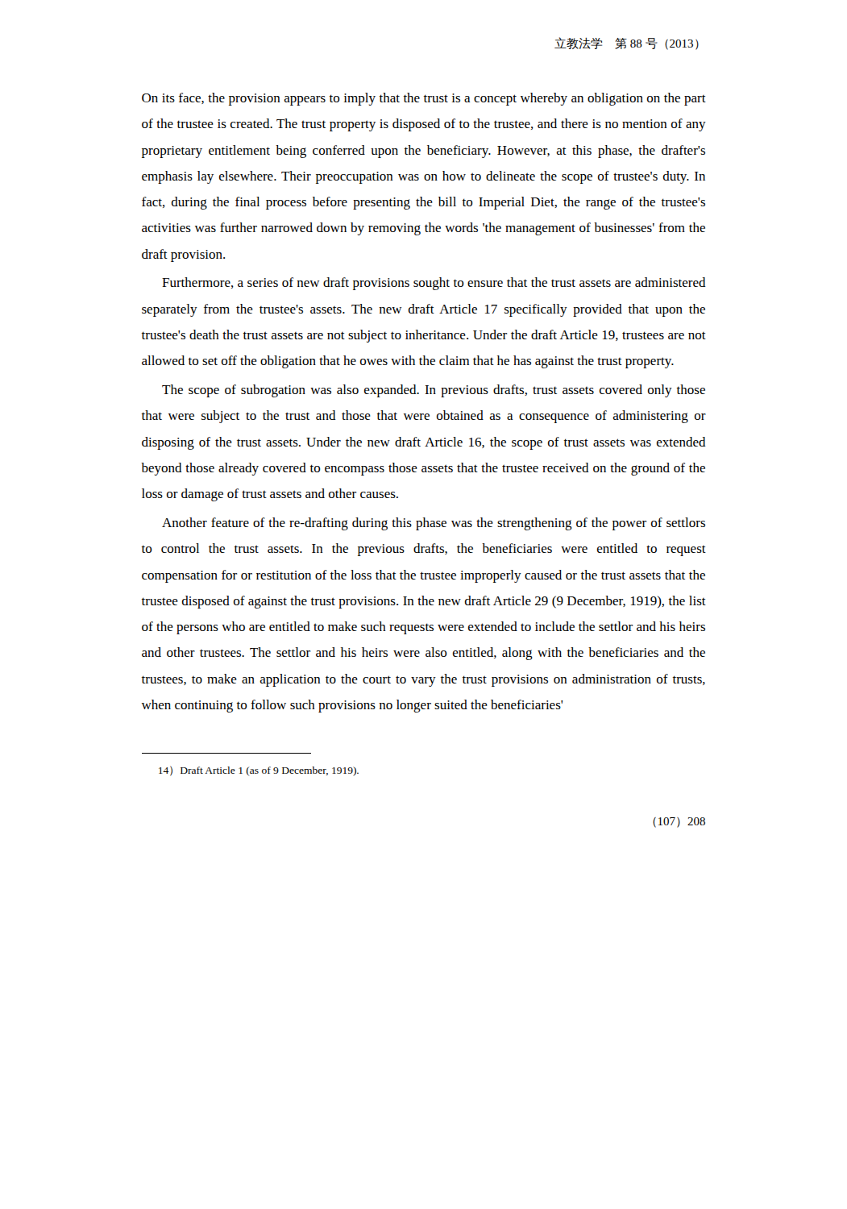立教法学　第 88 号（2013）
On its face, the provision appears to imply that the trust is a concept whereby an obligation on the part of the trustee is created. The trust property is disposed of to the trustee, and there is no mention of any proprietary entitlement being conferred upon the beneficiary. However, at this phase, the drafter's emphasis lay elsewhere. Their preoccupation was on how to delineate the scope of trustee's duty. In fact, during the final process before presenting the bill to Imperial Diet, the range of the trustee's activities was further narrowed down by removing the words 'the management of businesses' from the draft provision.
Furthermore, a series of new draft provisions sought to ensure that the trust assets are administered separately from the trustee's assets. The new draft Article 17 specifically provided that upon the trustee's death the trust assets are not subject to inheritance. Under the draft Article 19, trustees are not allowed to set off the obligation that he owes with the claim that he has against the trust property.
The scope of subrogation was also expanded. In previous drafts, trust assets covered only those that were subject to the trust and those that were obtained as a consequence of administering or disposing of the trust assets. Under the new draft Article 16, the scope of trust assets was extended beyond those already covered to encompass those assets that the trustee received on the ground of the loss or damage of trust assets and other causes.
Another feature of the re-drafting during this phase was the strengthening of the power of settlors to control the trust assets. In the previous drafts, the beneficiaries were entitled to request compensation for or restitution of the loss that the trustee improperly caused or the trust assets that the trustee disposed of against the trust provisions. In the new draft Article 29 (9 December, 1919), the list of the persons who are entitled to make such requests were extended to include the settlor and his heirs and other trustees. The settlor and his heirs were also entitled, along with the beneficiaries and the trustees, to make an application to the court to vary the trust provisions on administration of trusts, when continuing to follow such provisions no longer suited the beneficiaries'
14）Draft Article 1 (as of 9 December, 1919).
（107）208